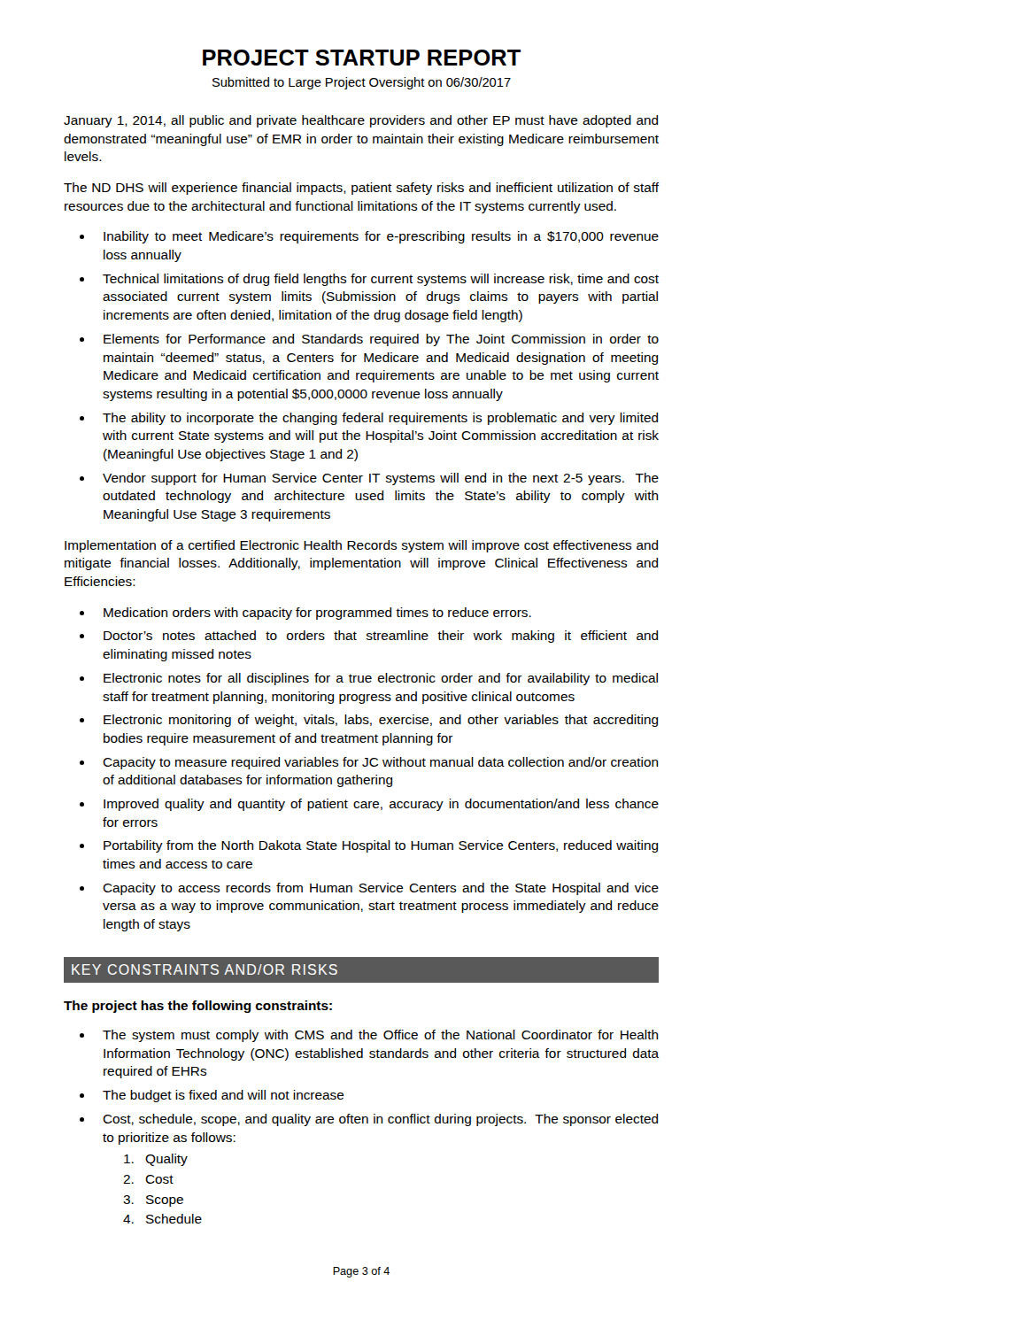PROJECT STARTUP REPORT
Submitted to Large Project Oversight on 06/30/2017
January 1, 2014, all public and private healthcare providers and other EP must have adopted and demonstrated “meaningful use” of EMR in order to maintain their existing Medicare reimbursement levels.
The ND DHS will experience financial impacts, patient safety risks and inefficient utilization of staff resources due to the architectural and functional limitations of the IT systems currently used.
Inability to meet Medicare’s requirements for e-prescribing results in a $170,000 revenue loss annually
Technical limitations of drug field lengths for current systems will increase risk, time and cost associated current system limits (Submission of drugs claims to payers with partial increments are often denied, limitation of the drug dosage field length)
Elements for Performance and Standards required by The Joint Commission in order to maintain “deemed” status, a Centers for Medicare and Medicaid designation of meeting Medicare and Medicaid certification and requirements are unable to be met using current systems resulting in a potential $5,000,0000 revenue loss annually
The ability to incorporate the changing federal requirements is problematic and very limited with current State systems and will put the Hospital’s Joint Commission accreditation at risk (Meaningful Use objectives Stage 1 and 2)
Vendor support for Human Service Center IT systems will end in the next 2-5 years. The outdated technology and architecture used limits the State’s ability to comply with Meaningful Use Stage 3 requirements
Implementation of a certified Electronic Health Records system will improve cost effectiveness and mitigate financial losses. Additionally, implementation will improve Clinical Effectiveness and Efficiencies:
Medication orders with capacity for programmed times to reduce errors.
Doctor’s notes attached to orders that streamline their work making it efficient and eliminating missed notes
Electronic notes for all disciplines for a true electronic order and for availability to medical staff for treatment planning, monitoring progress and positive clinical outcomes
Electronic monitoring of weight, vitals, labs, exercise, and other variables that accrediting bodies require measurement of and treatment planning for
Capacity to measure required variables for JC without manual data collection and/or creation of additional databases for information gathering
Improved quality and quantity of patient care, accuracy in documentation/and less chance for errors
Portability from the North Dakota State Hospital to Human Service Centers, reduced waiting times and access to care
Capacity to access records from Human Service Centers and the State Hospital and vice versa as a way to improve communication, start treatment process immediately and reduce length of stays
KEY CONSTRAINTS AND/OR RISKS
The project has the following constraints:
The system must comply with CMS and the Office of the National Coordinator for Health Information Technology (ONC) established standards and other criteria for structured data required of EHRs
The budget is fixed and will not increase
Cost, schedule, scope, and quality are often in conflict during projects. The sponsor elected to prioritize as follows:
Quality
Cost
Scope
Schedule
Page 3 of 4